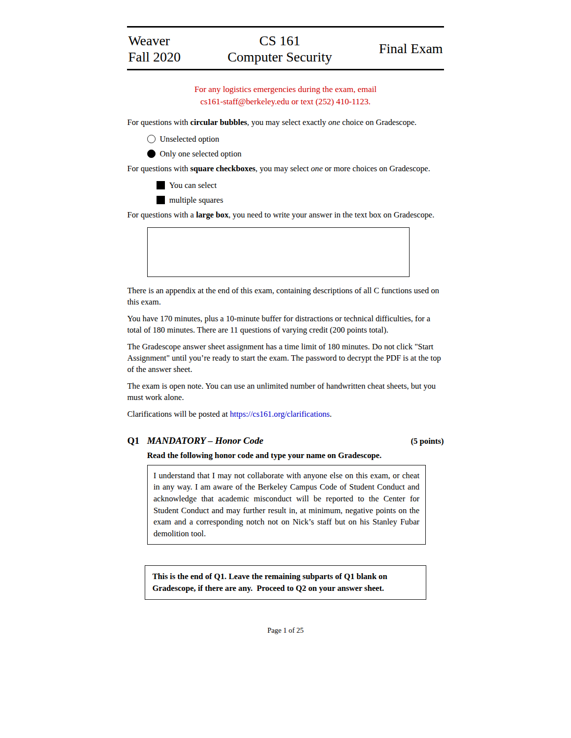Weaver
Fall 2020
CS 161
Computer Security
Final Exam
For any logistics emergencies during the exam, email
cs161-staff@berkeley.edu or text (252) 410-1123.
For questions with circular bubbles, you may select exactly one choice on Gradescope.
Unselected option
Only one selected option
For questions with square checkboxes, you may select one or more choices on Gradescope.
You can select
multiple squares
For questions with a large box, you need to write your answer in the text box on Gradescope.
There is an appendix at the end of this exam, containing descriptions of all C functions used on this exam.
You have 170 minutes, plus a 10-minute buffer for distractions or technical difficulties, for a total of 180 minutes. There are 11 questions of varying credit (200 points total).
The Gradescope answer sheet assignment has a time limit of 180 minutes. Do not click "Start Assignment" until you’re ready to start the exam. The password to decrypt the PDF is at the top of the answer sheet.
The exam is open note. You can use an unlimited number of handwritten cheat sheets, but you must work alone.
Clarifications will be posted at https://cs161.org/clarifications.
Q1
MANDATORY – Honor Code
(5 points)
Read the following honor code and type your name on Gradescope.
I understand that I may not collaborate with anyone else on this exam, or cheat in any way. I am aware of the Berkeley Campus Code of Student Conduct and acknowledge that academic misconduct will be reported to the Center for Student Conduct and may further result in, at minimum, negative points on the exam and a corresponding notch not on Nick’s staff but on his Stanley Fubar demolition tool.
This is the end of Q1. Leave the remaining subparts of Q1 blank on Gradescope, if there are any. Proceed to Q2 on your answer sheet.
Page 1 of 25